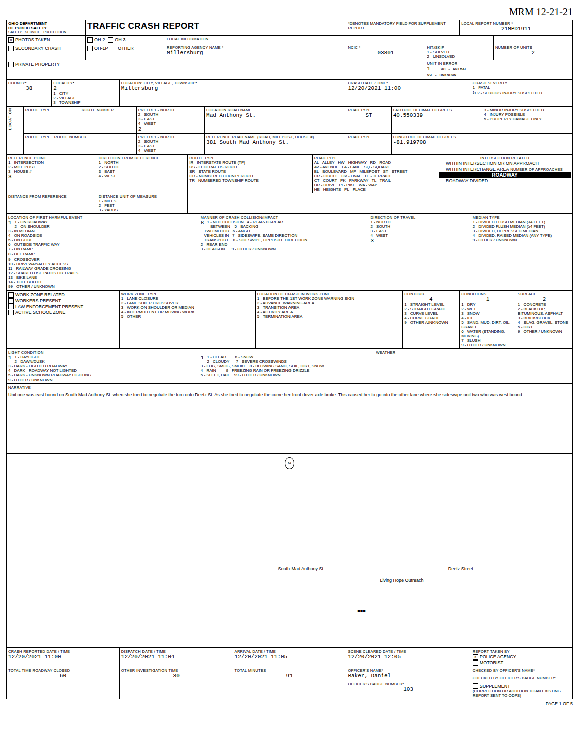MRM 12-21-21
| OHIO DEPARTMENT OF PUBLIC SAFETY SAFETY · SERVICE · PROTECTION | TRAFFIC CRASH REPORT | *DENOTES MANDATORY FIELD FOR SUPPLEMENT REPORT | LOCAL REPORT NUMBER * 21MPD1911 |
| X PHOTOS TAKEN | OH-2 OH-3 | LOCAL INFORMATION | | | |
| SECONDARY CRASH | OH-1P OTHER | REPORTING AGENCY NAME * Millersburg | NCIC * 03801 | HIT/SKIP 1 - SOLVED 2 - UNSOLVED | NUMBER OF UNITS 2 |
| PRIVATE PROPERTY | | UNIT IN ERROR 1 98 - ANIMAL 99 - UNKNOWN |
| COUNTY* 38 | LOCALITY* 2 1 - CITY 2 - VILLAGE 3 - TOWNSHIP | LOCATION: CITY, VILLAGE, TOWNSHIP* Millersburg | CRASH DATE / TIME* 12/20/2021 11:00 | CRASH SEVERITY 1 - FATAL 5 2 - SERIOUS INJURY SUSPECTED |
| LOCATION | ROUTE TYPE | ROUTE NUMBER | PREFIX 1 - NORTH 2 - SOUTH 3 - EAST 4 - WEST 2 | LOCATION ROAD NAME Mad Anthony St. | ROAD TYPE ST | LATITUDE DECIMAL DEGREES 40.550339 | 3 - MINOR INJURY SUSPECTED 4 - INJURY POSSIBLE 5 - PROPERTY DAMAGE ONLY |
| ROUTE TYPE ROUTE NUMBER | PREFIX 1 - NORTH 2 - SOUTH 3 - EAST 4 - WEST | REFERENCE ROAD NAME (ROAD, MILEPOST, HOUSE #) 381 South Mad Anthony St. | ROAD TYPE | LONGITUDE DECIMAL DEGREES -81.919708 | |
| REFERENCE POINT 1 - INTERSECTION 2 - MILE POST 3 - HOUSE # 3 | DIRECTION FROM REFERENCE 1 - NORTH 2 - SOUTH 3 - EAST 4 - WEST | ROUTE TYPE IR - INTERSTATE ROUTE (TP) US - FEDERAL US ROUTE SR - STATE ROUTE CR - NUMBERED COUNTY ROUTE TR - NUMBERED TOWNSHIP ROUTE | ROAD TYPE AL - ALLEY HW - HIGHWAY RD - ROAD AV - AVENUE LA - LANE SQ - SQUARE BL - BOULEVARD MP - MILEPOST ST - STREET CR - CIRCLE OV - OVAL TE - TERRACE CT - COURT PK - PARKWAY TL - TRAIL DR - DRIVE PI - PIKE WA - WAY HE - HEIGHTS PL - PLACE | INTERSECTION RELATED WITHIN INTERSECTION OR ON APPROACH WITHIN INTERCHANGE AREA NUMBER OF APPROACHES ROADWAY ROADWAY DIVIDED |
| DISTANCE FROM REFERENCE | DISTANCE UNIT OF MEASURE 1 - MILES 2 - FEET 3 - YARDS | |
| LOCATION OF FIRST HARMFUL EVENT 1 1 - ON ROADWAY 2 - ON SHOULDER 3 - IN MEDIAN 4 - ON ROADSIDE 5 - ON GORE 6 - OUTSIDE TRAFFIC WAY 7 - ON RAMP 8 - OFF RAMP 9 - CROSSOVER 10 - DRIVEWAY/ALLEY ACCESS 11 - RAILWAY GRADE CROSSING 12 - SHARED USE PATHS OR TRAILS 13 - BIKE LANE 14 - TOLL BOOTH 99 - OTHER / UNKNOWN | MANNER OF CRASH COLLISION/IMPACT 8 1 - NOT COLLISION 4 - REAR-TO-REAR BETWEEN 5 - BACKING TWO MOTOR 6 - ANGLE VEHICLES IN 7 - SIDESWIPE, SAME DIRECTION TRANSPORT 8 - SIDESWIPE, OPPOSITE DIRECTION 2 - REAR-END 3 - HEAD-ON 9 - OTHER / UNKNOWN | DIRECTION OF TRAVEL 1 - NORTH 2 - SOUTH 3 - EAST 4 - WEST 3 | MEDIAN TYPE 1 - DIVIDED FLUSH MEDIAN (<4 FEET) 2 - DIVIDED FLUSH MEDIAN (≥4 FEET) 3 - DIVIDED, DEPRESSED MEDIAN 4 - DIVIDED, RAISED MEDIAN (ANY TYPE) 9 - OTHER / UNKNOWN |
| WORK ZONE RELATED WORKERS PRESENT LAW ENFORCEMENT PRESENT ACTIVE SCHOOL ZONE | WORK ZONE TYPE 1 - LANE CLOSURE 2 - LANE SHIFT/ CROSSOVER 3 - WORK ON SHOULDER OR MEDIAN 4 - INTERMITTENT OR MOVING WORK 5 - OTHER | LOCATION OF CRASH IN WORK ZONE 1 - BEFORE THE 1ST WORK ZONE WARNING SIGN 2 - ADVANCE WARNING AREA 3 - TRANSITION AREA 4 - ACTIVITY AREA 5 - TERMINATION AREA | CONTOUR 4 1 - STRAIGHT LEVEL 2 - STRAIGHT GRADE 3 - CURVE LEVEL 4 - CURVE GRADE 9 - OTHER /UNKNOWN | CONDITIONS 1 1 - DRY 2 - WET 3 - SNOW 4 - ICE 5 - SAND, MUD, DIRT, OIL, GRAVEL 6 - WATER (STANDING, MOVING) 7 - SLUSH 9 - OTHER / UNKNOWN | SURFACE 2 1 - CONCRETE 2 - BLACKTOP, BITUMINOUS, ASPHALT 3 - BRICK/BLOCK 4 - SLAG, GRAVEL, STONE 5 - DIRT 9 - OTHER / UNKNOWN |
| LIGHT CONDITION 1 1 - DAYLIGHT 2 - DAWN/DUSK 3 - DARK - LIGHTED ROADWAY 4 - DARK - ROADWAY NOT LIGHTED 5 - DARK - UNKNOWN ROADWAY LIGHTING 9 - OTHER / UNKNOWN | WEATHER 1 1 - CLEAR 6 - SNOW 2 - CLOUDY 7 - SEVERE CROSSWINDS 3 - FOG, SMOG, SMOKE 8 - BLOWING SAND, SOIL, DIRT, SNOW 4 - RAIN 9 - FREEZING RAIN OR FREEZING DRIZZLE 5 - SLEET, HAIL 99 - OTHER / UNKNOWN |
| NARRATIVE |
| Unit one was east bound on South Mad Anthony St. when she tried to negotiate the turn onto Deetz St. As she tried to negotiate the curve her front driver axle broke. This caused her to go into the other lane where she sideswipe unit two who was west bound. |
| N South Mad Anthony St. Deetz Street Living Hope Outreach ■■■ |
| CRASH REPORTED DATE / TIME 12/20/2021 11:00 | DISPATCH DATE / TIME 12/20/2021 11:04 | ARRIVAL DATE / TIME 12/20/2021 11:05 | SCENE CLEARED DATE / TIME 12/20/2021 12:05 | REPORT TAKEN BY X POLICE AGENCY MOTORIST |
| TOTAL TIME ROADWAY CLOSED 60 | OTHER INVESTIGATION TIME 30 | TOTAL MINUTES 91 | OFFICER'S NAME* Baker, Daniel OFFICER'S BADGE NUMBER* 103 | CHECKED BY OFFICER'S NAME* CHECKED BY OFFICER'S BADGE NUMBER* SUPPLEMENT (CORRECTION OR ADDITION TO AN EXISTING REPORT SENT TO ODPS) |
PAGE 1 OF 5